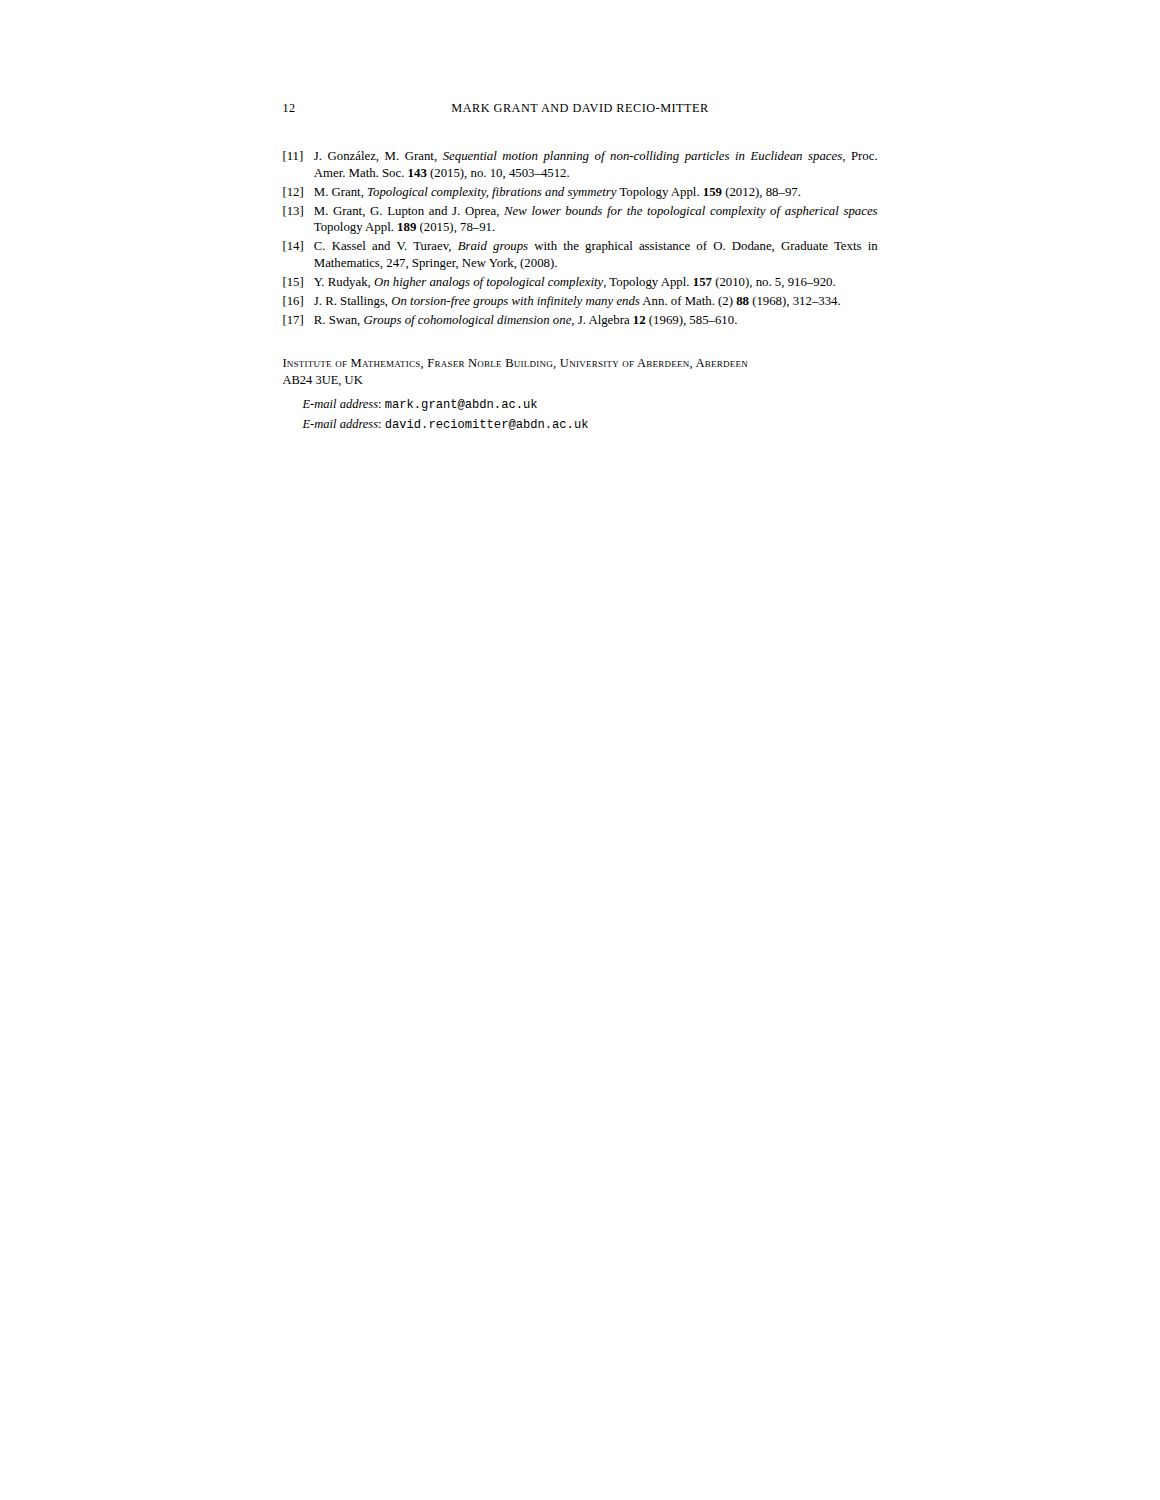12 MARK GRANT AND DAVID RECIO-MITTER
[11] J. González, M. Grant, Sequential motion planning of non-colliding particles in Euclidean spaces, Proc. Amer. Math. Soc. 143 (2015), no. 10, 4503–4512.
[12] M. Grant, Topological complexity, fibrations and symmetry Topology Appl. 159 (2012), 88–97.
[13] M. Grant, G. Lupton and J. Oprea, New lower bounds for the topological complexity of aspherical spaces Topology Appl. 189 (2015), 78–91.
[14] C. Kassel and V. Turaev, Braid groups with the graphical assistance of O. Dodane, Graduate Texts in Mathematics, 247, Springer, New York, (2008).
[15] Y. Rudyak, On higher analogs of topological complexity, Topology Appl. 157 (2010), no. 5, 916–920.
[16] J. R. Stallings, On torsion-free groups with infinitely many ends Ann. of Math. (2) 88 (1968), 312–334.
[17] R. Swan, Groups of cohomological dimension one, J. Algebra 12 (1969), 585–610.
Institute of Mathematics, Fraser Noble Building, University of Aberdeen, Aberdeen
AB24 3UE, UK
E-mail address: mark.grant@abdn.ac.uk
E-mail address: david.reciomitter@abdn.ac.uk